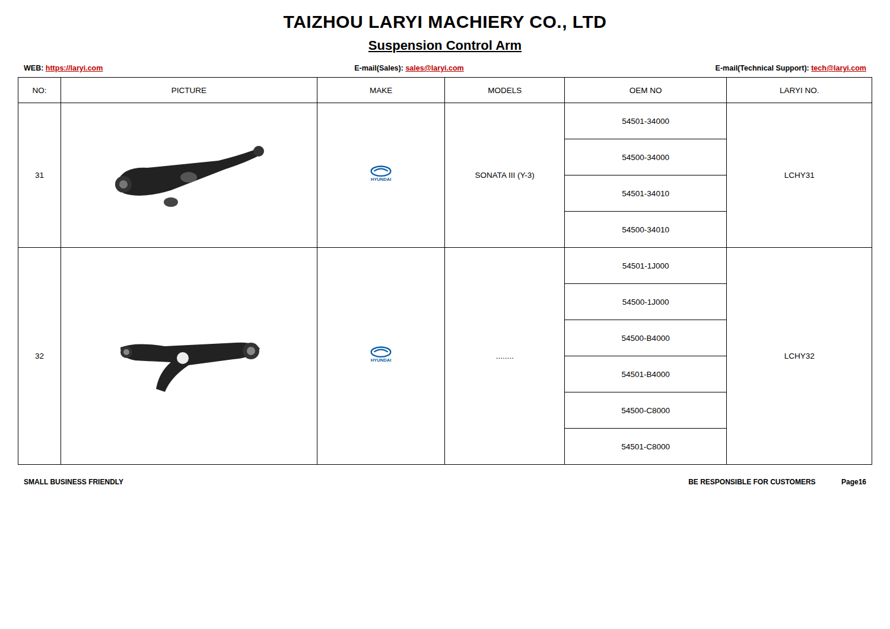TAIZHOU LARYI MACHIERY CO., LTD
Suspension Control Arm
WEB: https://laryi.com E-mail(Sales): sales@laryi.com E-mail(Technical Support): tech@laryi.com
| NO: | PICTURE | MAKE | MODELS | OEM NO | LARYI NO. |
| --- | --- | --- | --- | --- | --- |
| 31 | | | SONATA III (Y-3) | 54501-34000 | LCHY31 |
| 54500-34000 |
| 54501-34010 |
| 54500-34010 |
| 32 | | | ........ | 54501-1J000 | LCHY32 |
| 54500-1J000 |
| 54500-B4000 |
| 54501-B4000 |
| 54500-C8000 |
| 54501-C8000 |
SMALL BUSINESS FRIENDLY BE RESPONSIBLE FOR CUSTOMERS Page16